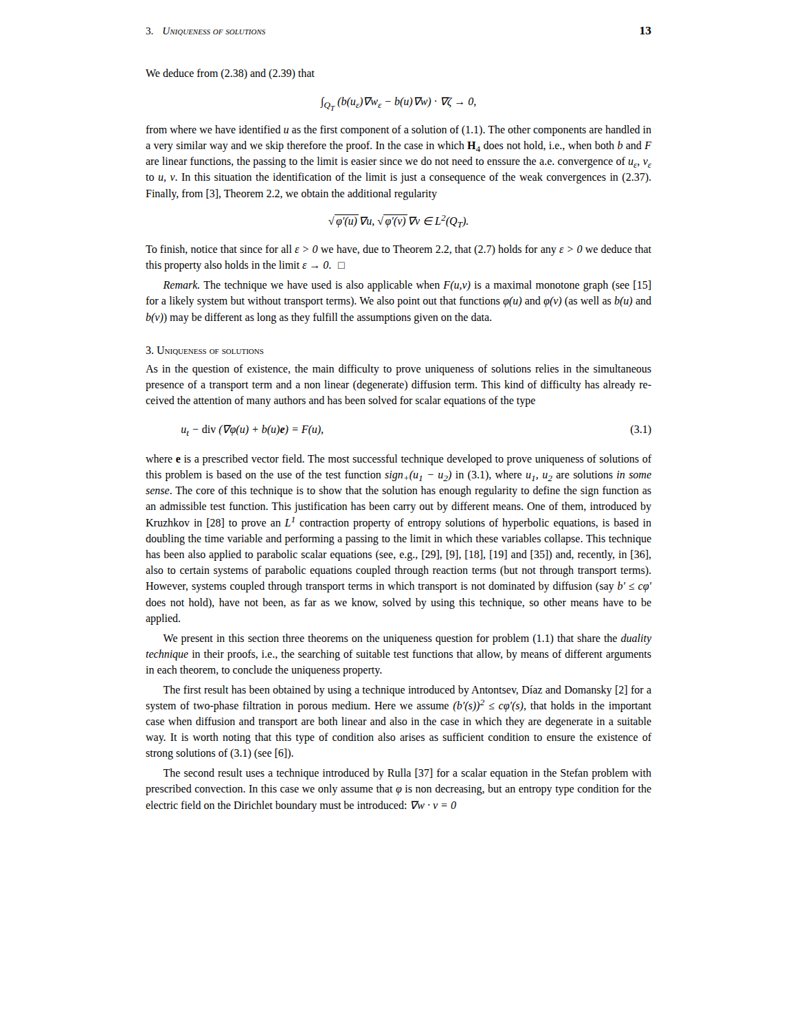3. Uniqueness of solutions
13
We deduce from (2.38) and (2.39) that
∫QT (b(uε)∇wε − b(u)∇w) · ∇ζ → 0,
from where we have identified u as the first component of a solution of (1.1). The other components are handled in a very similar way and we skip therefore the proof. In the case in which H4 does not hold, i.e., when both b and F are linear functions, the passing to the limit is easier since we do not need to enssure the a.e. convergence of uε, vε to u, v. In this situation the identification of the limit is just a consequence of the weak convergences in (2.37). Finally, from [3], Theorem 2.2, we obtain the additional regularity
√φ′(u)∇u, √φ′(v)∇v ∈ L2(QT).
To finish, notice that since for all ε > 0 we have, due to Theorem 2.2, that (2.7) holds for any ε > 0 we deduce that this property also holds in the limit ε → 0. □
Remark. The technique we have used is also applicable when F(u,v) is a maximal monotone graph (see [15] for a likely system but without transport terms). We also point out that functions φ(u) and φ(v) (as well as b(u) and b(v)) may be different as long as they fulfill the assumptions given on the data.
3. Uniqueness of solutions
As in the question of existence, the main difficulty to prove uniqueness of solutions relies in the simultaneous presence of a transport term and a non linear (degenerate) diffusion term. This kind of difficulty has already received the attention of many authors and has been solved for scalar equations of the type
ut − div (∇φ(u) + b(u)e) = F(u), (3.1)
where e is a prescribed vector field. The most successful technique developed to prove uniqueness of solutions of this problem is based on the use of the test function sign+(u1 − u2) in (3.1), where u1, u2 are solutions in some sense. The core of this technique is to show that the solution has enough regularity to define the sign function as an admissible test function. This justification has been carry out by different means. One of them, introduced by Kruzhkov in [28] to prove an L1 contraction property of entropy solutions of hyperbolic equations, is based in doubling the time variable and performing a passing to the limit in which these variables collapse. This technique has been also applied to parabolic scalar equations (see, e.g., [29], [9], [18], [19] and [35]) and, recently, in [36], also to certain systems of parabolic equations coupled through reaction terms (but not through transport terms). However, systems coupled through transport terms in which transport is not dominated by diffusion (say b′ ≤ cφ′ does not hold), have not been, as far as we know, solved by using this technique, so other means have to be applied.
We present in this section three theorems on the uniqueness question for problem (1.1) that share the duality technique in their proofs, i.e., the searching of suitable test functions that allow, by means of different arguments in each theorem, to conclude the uniqueness property.
The first result has been obtained by using a technique introduced by Antontsev, Díaz and Domansky [2] for a system of two-phase filtration in porous medium. Here we assume (b′(s))2 ≤ cφ′(s), that holds in the important case when diffusion and transport are both linear and also in the case in which they are degenerate in a suitable way. It is worth noting that this type of condition also arises as sufficient condition to ensure the existence of strong solutions of (3.1) (see [6]).
The second result uses a technique introduced by Rulla [37] for a scalar equation in the Stefan problem with prescribed convection. In this case we only assume that φ is non decreasing, but an entropy type condition for the electric field on the Dirichlet boundary must be introduced: ∇w · ν = 0